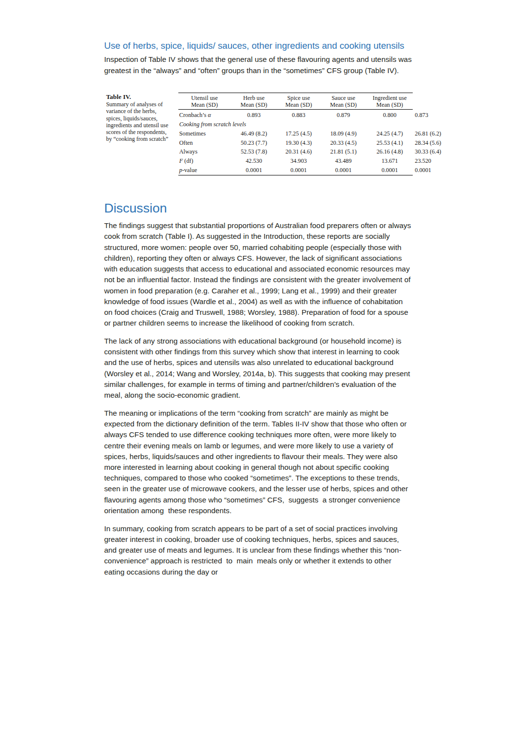Use of herbs, spice, liquids/ sauces, other ingredients and cooking utensils
Inspection of Table IV shows that the general use of these flavouring agents and utensils was greatest in the “always” and “often” groups than in the “sometimes” CFS group (Table IV).
| Table IV. Summary of analyses of variance of the herbs, spices, liquids/sauces, ingredients and utensil use scores of the respondents, by “cooking from scratch” | Utensil use Mean (SD) | Herb use Mean (SD) | Spice use Mean (SD) | Sauce use Mean (SD) | Ingredient use Mean (SD) |
| Cronbach’s α | 0.893 | 0.883 | 0.879 | 0.800 | 0.873 |
| Cooking from scratch levels |
| Sometimes | 46.49 (8.2) | 17.25 (4.5) | 18.09 (4.9) | 24.25 (4.7) | 26.81 (6.2) |
| Often | 50.23 (7.7) | 19.30 (4.3) | 20.33 (4.5) | 25.53 (4.1) | 28.34 (5.6) |
| Always | 52.53 (7.8) | 20.31 (4.6) | 21.81 (5.1) | 26.16 (4.8) | 30.33 (6.4) |
| F (df) | 42.530 | 34.903 | 43.489 | 13.671 | 23.520 |
| p -value | 0.0001 | 0.0001 | 0.0001 | 0.0001 | 0.0001 |
Discussion
The findings suggest that substantial proportions of Australian food preparers often or always cook from scratch (Table I). As suggested in the Introduction, these reports are socially structured, more women: people over 50, married cohabiting people (especially those with children), reporting they often or always CFS. However, the lack of significant associations with education suggests that access to educational and associated economic resources may not be an influential factor. Instead the findings are consistent with the greater involvement of women in food preparation (e.g. Caraher et al., 1999; Lang et al., 1999) and their greater knowledge of food issues (Wardle et al., 2004) as well as with the influence of cohabitation on food choices (Craig and Truswell, 1988; Worsley, 1988). Preparation of food for a spouse or partner children seems to increase the likelihood of cooking from scratch.
The lack of any strong associations with educational background (or household income) is consistent with other findings from this survey which show that interest in learning to cook and the use of herbs, spices and utensils was also unrelated to educational background (Worsley et al., 2014; Wang and Worsley, 2014a, b). This suggests that cooking may present similar challenges, for example in terms of timing and partner/children’s evaluation of the meal, along the socio-economic gradient.
The meaning or implications of the term “cooking from scratch” are mainly as might be expected from the dictionary definition of the term. Tables II-IV show that those who often or always CFS tended to use difference cooking techniques more often, were more likely to centre their evening meals on lamb or legumes, and were more likely to use a variety of spices, herbs, liquids/sauces and other ingredients to flavour their meals. They were also more interested in learning about cooking in general though not about specific cooking techniques, compared to those who cooked “sometimes”. The exceptions to these trends, seen in the greater use of microwave cookers, and the lesser use of herbs, spices and other flavouring agents among those who “sometimes” CFS, suggests a stronger convenience orientation among these respondents.
In summary, cooking from scratch appears to be part of a set of social practices involving greater interest in cooking, broader use of cooking techniques, herbs, spices and sauces, and greater use of meats and legumes. It is unclear from these findings whether this “non-convenience” approach is restricted to main meals only or whether it extends to other eating occasions during the day or